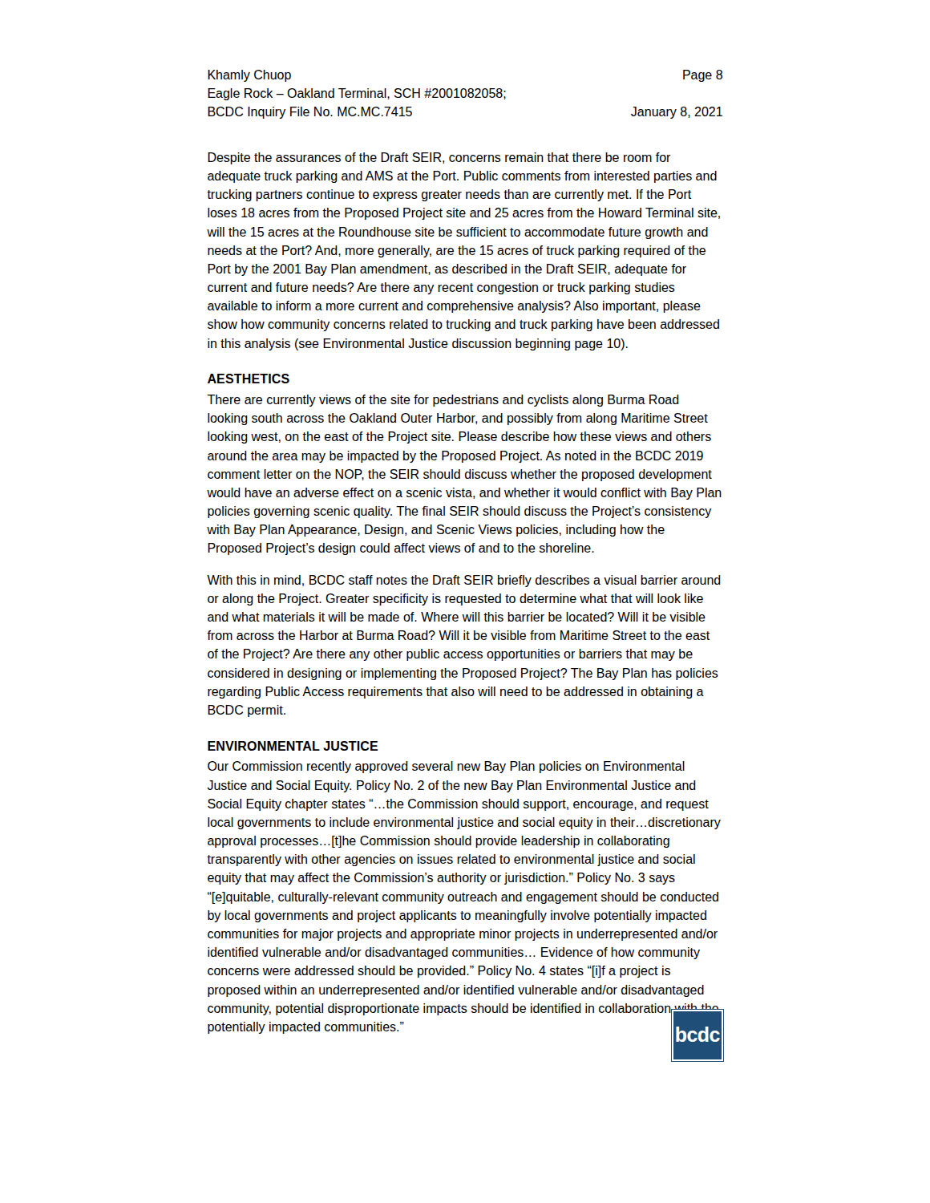Khamly Chuop Eagle Rock – Oakland Terminal, SCH #2001082058; BCDC Inquiry File No. MC.MC.7415
Page 8 January 8, 2021
Despite the assurances of the Draft SEIR, concerns remain that there be room for adequate truck parking and AMS at the Port. Public comments from interested parties and trucking partners continue to express greater needs than are currently met. If the Port loses 18 acres from the Proposed Project site and 25 acres from the Howard Terminal site, will the 15 acres at the Roundhouse site be sufficient to accommodate future growth and needs at the Port? And, more generally, are the 15 acres of truck parking required of the Port by the 2001 Bay Plan amendment, as described in the Draft SEIR, adequate for current and future needs? Are there any recent congestion or truck parking studies available to inform a more current and comprehensive analysis? Also important, please show how community concerns related to trucking and truck parking have been addressed in this analysis (see Environmental Justice discussion beginning page 10).
Aesthetics
There are currently views of the site for pedestrians and cyclists along Burma Road looking south across the Oakland Outer Harbor, and possibly from along Maritime Street looking west, on the east of the Project site. Please describe how these views and others around the area may be impacted by the Proposed Project. As noted in the BCDC 2019 comment letter on the NOP, the SEIR should discuss whether the proposed development would have an adverse effect on a scenic vista, and whether it would conflict with Bay Plan policies governing scenic quality. The final SEIR should discuss the Project’s consistency with Bay Plan Appearance, Design, and Scenic Views policies, including how the Proposed Project’s design could affect views of and to the shoreline.
With this in mind, BCDC staff notes the Draft SEIR briefly describes a visual barrier around or along the Project. Greater specificity is requested to determine what that will look like and what materials it will be made of. Where will this barrier be located? Will it be visible from across the Harbor at Burma Road? Will it be visible from Maritime Street to the east of the Project? Are there any other public access opportunities or barriers that may be considered in designing or implementing the Proposed Project? The Bay Plan has policies regarding Public Access requirements that also will need to be addressed in obtaining a BCDC permit.
Environmental Justice
Our Commission recently approved several new Bay Plan policies on Environmental Justice and Social Equity. Policy No. 2 of the new Bay Plan Environmental Justice and Social Equity chapter states “…the Commission should support, encourage, and request local governments to include environmental justice and social equity in their…discretionary approval processes…[t]he Commission should provide leadership in collaborating transparently with other agencies on issues related to environmental justice and social equity that may affect the Commission’s authority or jurisdiction.” Policy No. 3 says “[e]quitable, culturally-relevant community outreach and engagement should be conducted by local governments and project applicants to meaningfully involve potentially impacted communities for major projects and appropriate minor projects in underrepresented and/or identified vulnerable and/or disadvantaged communities… Evidence of how community concerns were addressed should be provided.” Policy No. 4 states “[i]f a project is proposed within an underrepresented and/or identified vulnerable and/or disadvantaged community, potential disproportionate impacts should be identified in collaboration with the potentially impacted communities.”
bcdc